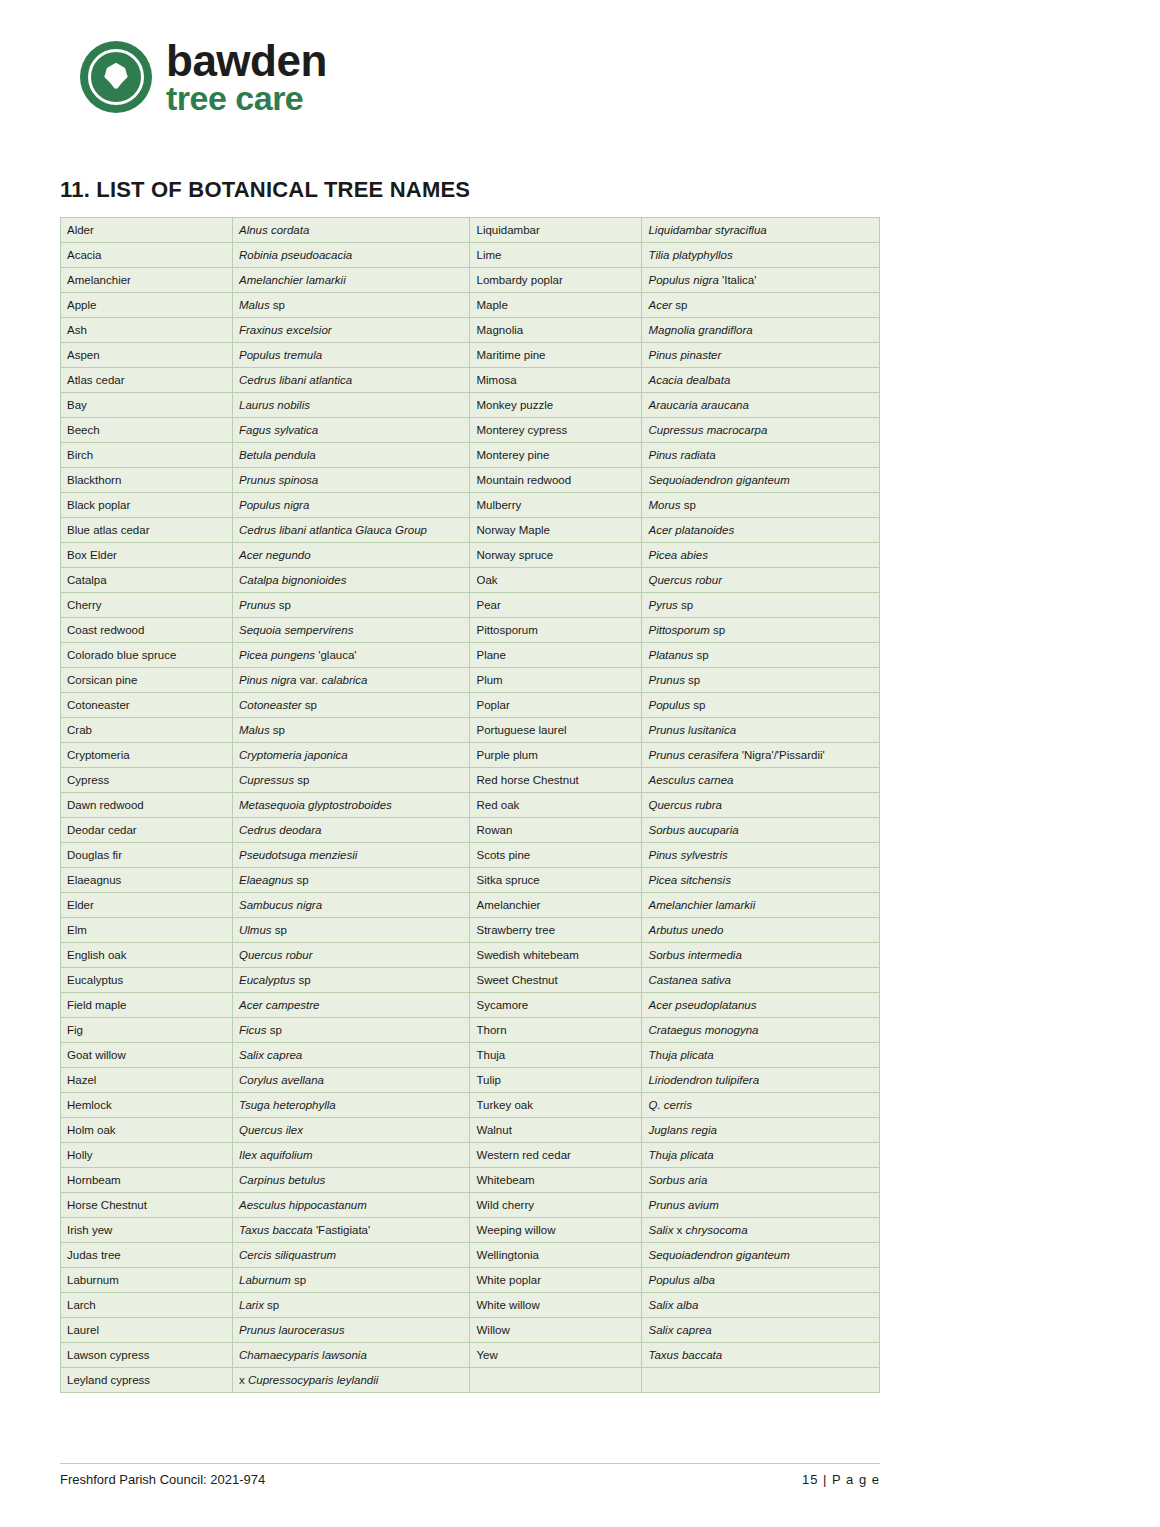bawden
tree care
11. LIST OF BOTANICAL TREE NAMES
| Alder | Alnus cordata | Liquidambar | Liquidambar styraciflua |
| Acacia | Robinia pseudoacacia | Lime | Tilia platyphyllos |
| Amelanchier | Amelanchier lamarkii | Lombardy poplar | Populus nigra 'Italica' |
| Apple | Malus sp | Maple | Acer sp |
| Ash | Fraxinus excelsior | Magnolia | Magnolia grandiflora |
| Aspen | Populus tremula | Maritime pine | Pinus pinaster |
| Atlas cedar | Cedrus libani atlantica | Mimosa | Acacia dealbata |
| Bay | Laurus nobilis | Monkey puzzle | Araucaria araucana |
| Beech | Fagus sylvatica | Monterey cypress | Cupressus macrocarpa |
| Birch | Betula pendula | Monterey pine | Pinus radiata |
| Blackthorn | Prunus spinosa | Mountain redwood | Sequoiadendron giganteum |
| Black poplar | Populus nigra | Mulberry | Morus sp |
| Blue atlas cedar | Cedrus libani atlantica Glauca Group | Norway Maple | Acer platanoides |
| Box Elder | Acer negundo | Norway spruce | Picea abies |
| Catalpa | Catalpa bignonioides | Oak | Quercus robur |
| Cherry | Prunus sp | Pear | Pyrus sp |
| Coast redwood | Sequoia sempervirens | Pittosporum | Pittosporum sp |
| Colorado blue spruce | Picea pungens 'glauca' | Plane | Platanus sp |
| Corsican pine | Pinus nigra var. calabrica | Plum | Prunus sp |
| Cotoneaster | Cotoneaster sp | Poplar | Populus sp |
| Crab | Malus sp | Portuguese laurel | Prunus lusitanica |
| Cryptomeria | Cryptomeria japonica | Purple plum | Prunus cerasifera 'Nigra'/'Pissardii' |
| Cypress | Cupressus sp | Red horse Chestnut | Aesculus carnea |
| Dawn redwood | Metasequoia glyptostroboides | Red oak | Quercus rubra |
| Deodar cedar | Cedrus deodara | Rowan | Sorbus aucuparia |
| Douglas fir | Pseudotsuga menziesii | Scots pine | Pinus sylvestris |
| Elaeagnus | Elaeagnus sp | Sitka spruce | Picea sitchensis |
| Elder | Sambucus nigra | Amelanchier | Amelanchier lamarkii |
| Elm | Ulmus sp | Strawberry tree | Arbutus unedo |
| English oak | Quercus robur | Swedish whitebeam | Sorbus intermedia |
| Eucalyptus | Eucalyptus sp | Sweet Chestnut | Castanea sativa |
| Field maple | Acer campestre | Sycamore | Acer pseudoplatanus |
| Fig | Ficus sp | Thorn | Crataegus monogyna |
| Goat willow | Salix caprea | Thuja | Thuja plicata |
| Hazel | Corylus avellana | Tulip | Liriodendron tulipifera |
| Hemlock | Tsuga heterophylla | Turkey oak | Q. cerris |
| Holm oak | Quercus ilex | Walnut | Juglans regia |
| Holly | Ilex aquifolium | Western red cedar | Thuja plicata |
| Hornbeam | Carpinus betulus | Whitebeam | Sorbus aria |
| Horse Chestnut | Aesculus hippocastanum | Wild cherry | Prunus avium |
| Irish yew | Taxus baccata 'Fastigiata' | Weeping willow | Salix x chrysocoma |
| Judas tree | Cercis siliquastrum | Wellingtonia | Sequoiadendron giganteum |
| Laburnum | Laburnum sp | White poplar | Populus alba |
| Larch | Larix sp | White willow | Salix alba |
| Laurel | Prunus laurocerasus | Willow | Salix caprea |
| Lawson cypress | Chamaecyparis lawsonia | Yew | Taxus baccata |
| Leyland cypress | x Cupressocyparis leylandii | | |
Freshford Parish Council: 2021-974
15 | P a g e